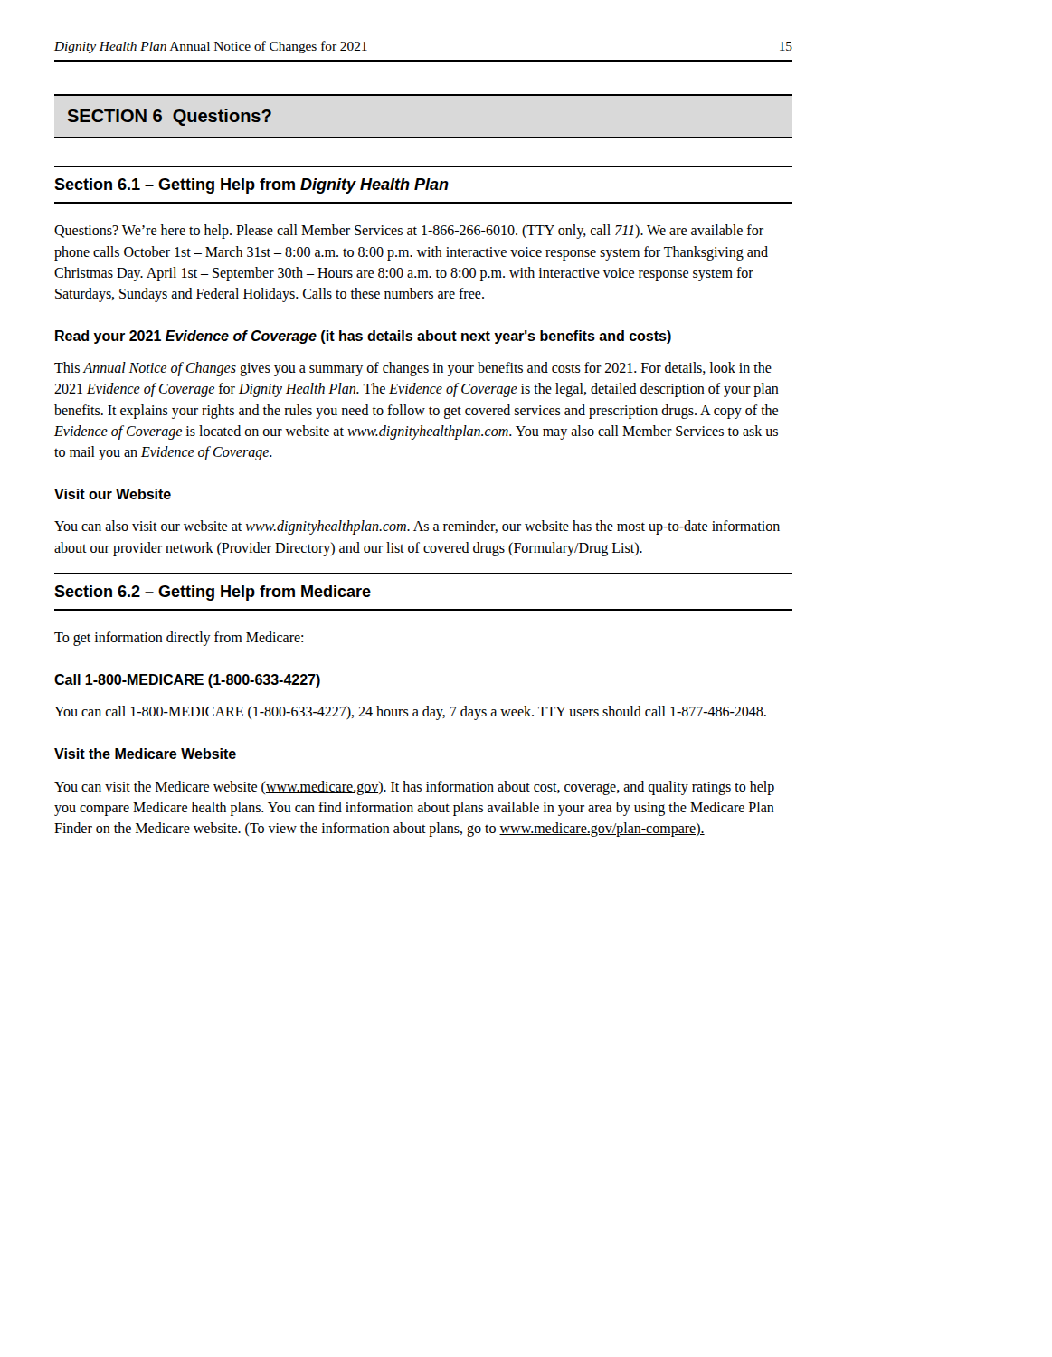Dignity Health Plan Annual Notice of Changes for 2021 15
SECTION 6 Questions?
Section 6.1 – Getting Help from Dignity Health Plan
Questions? We’re here to help. Please call Member Services at 1-866-266-6010. (TTY only, call 711). We are available for phone calls October 1st – March 31st – 8:00 a.m. to 8:00 p.m. with interactive voice response system for Thanksgiving and Christmas Day. April 1st – September 30th – Hours are 8:00 a.m. to 8:00 p.m. with interactive voice response system for Saturdays, Sundays and Federal Holidays. Calls to these numbers are free.
Read your 2021 Evidence of Coverage (it has details about next year's benefits and costs)
This Annual Notice of Changes gives you a summary of changes in your benefits and costs for 2021. For details, look in the 2021 Evidence of Coverage for Dignity Health Plan. The Evidence of Coverage is the legal, detailed description of your plan benefits. It explains your rights and the rules you need to follow to get covered services and prescription drugs. A copy of the Evidence of Coverage is located on our website at www.dignityhealthplan.com. You may also call Member Services to ask us to mail you an Evidence of Coverage.
Visit our Website
You can also visit our website at www.dignityhealthplan.com. As a reminder, our website has the most up-to-date information about our provider network (Provider Directory) and our list of covered drugs (Formulary/Drug List).
Section 6.2 – Getting Help from Medicare
To get information directly from Medicare:
Call 1-800-MEDICARE (1-800-633-4227)
You can call 1-800-MEDICARE (1-800-633-4227), 24 hours a day, 7 days a week. TTY users should call 1-877-486-2048.
Visit the Medicare Website
You can visit the Medicare website (www.medicare.gov). It has information about cost, coverage, and quality ratings to help you compare Medicare health plans. You can find information about plans available in your area by using the Medicare Plan Finder on the Medicare website. (To view the information about plans, go to www.medicare.gov/plan-compare).